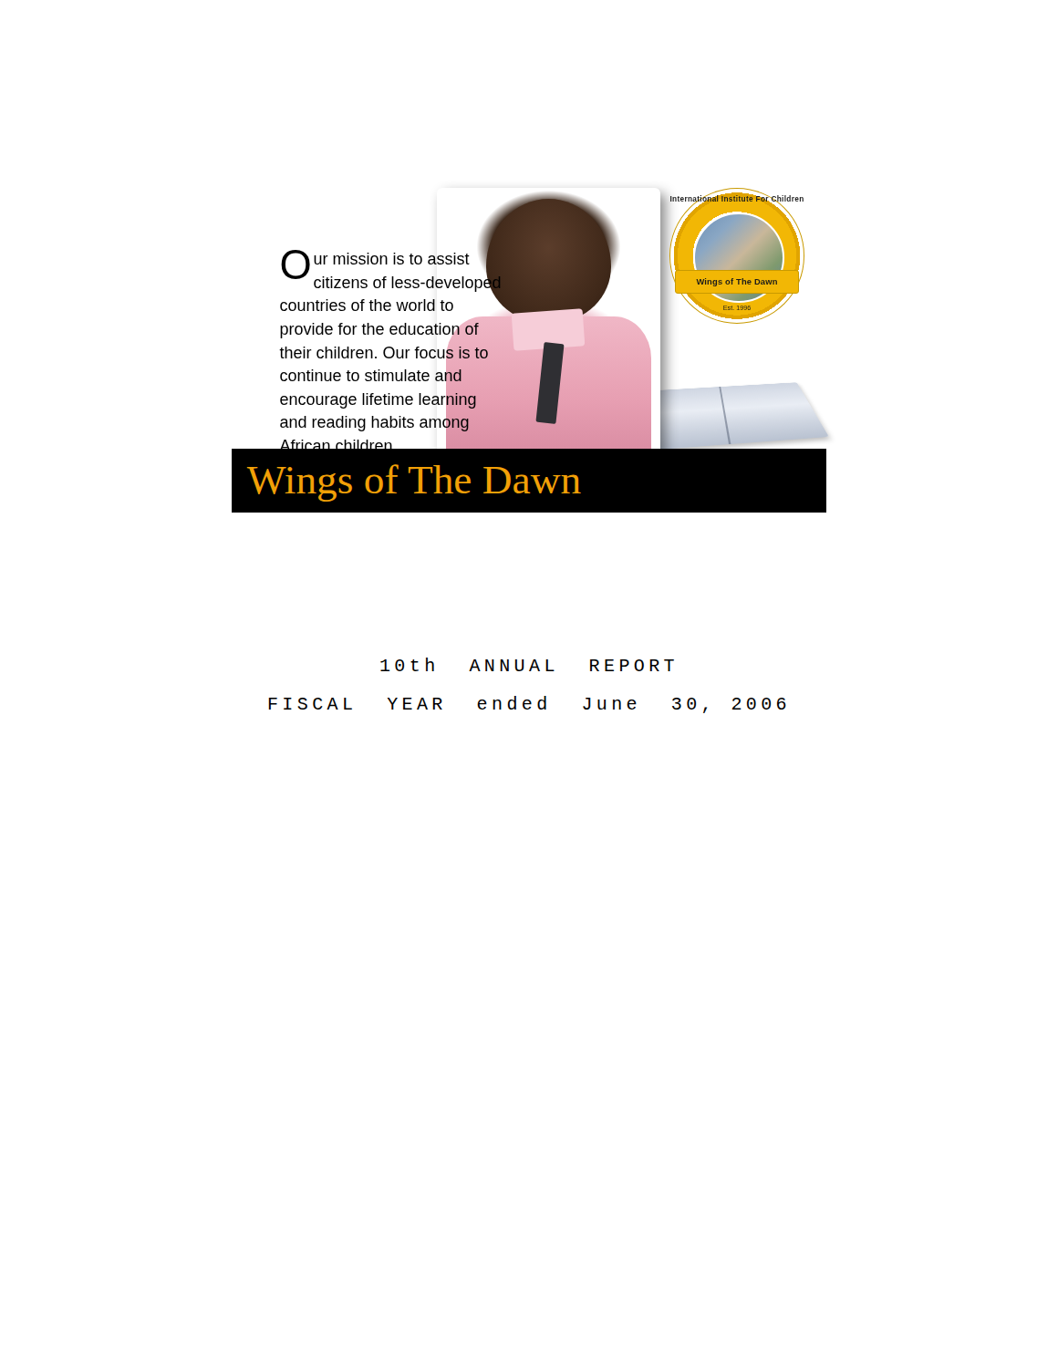Our mission is to assist citizens of less-developed countries of the world to provide for the education of their children. Our focus is to continue to stimulate and encourage lifetime learning and reading habits among African children.
International Institute For Children
Wings of The Dawn
Est. 1996
Wings of The Dawn
10th ANNUAL REPORT
FISCAL YEAR ended June 30, 2006